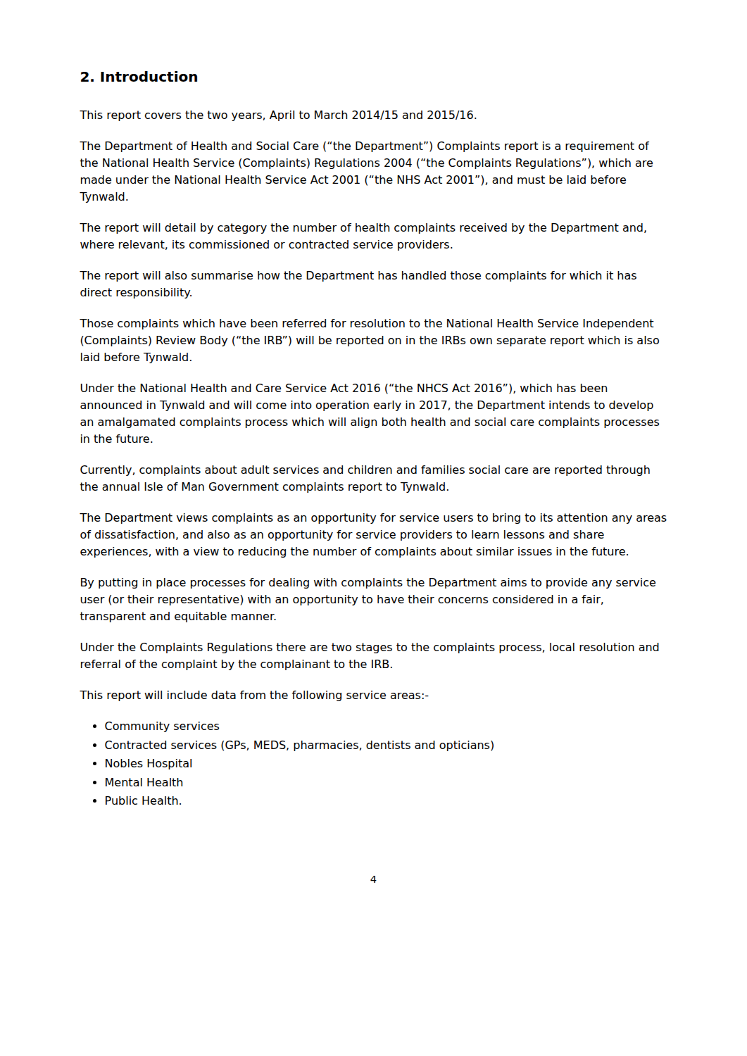2. Introduction
This report covers the two years, April to March 2014/15 and 2015/16.
The Department of Health and Social Care (“the Department”) Complaints report is a requirement of the National Health Service (Complaints) Regulations 2004 (“the Complaints Regulations”), which are made under the National Health Service Act 2001 (“the NHS Act 2001”), and must be laid before Tynwald.
The report will detail by category the number of health complaints received by the Department and, where relevant, its commissioned or contracted service providers.
The report will also summarise how the Department has handled those complaints for which it has direct responsibility.
Those complaints which have been referred for resolution to the National Health Service Independent (Complaints) Review Body (“the IRB”) will be reported on in the IRBs own separate report which is also laid before Tynwald.
Under the National Health and Care Service Act 2016 (“the NHCS Act 2016”), which has been announced in Tynwald and will come into operation early in 2017, the Department intends to develop an amalgamated complaints process which will align both health and social care complaints processes in the future.
Currently, complaints about adult services and children and families social care are reported through the annual Isle of Man Government complaints report to Tynwald.
The Department views complaints as an opportunity for service users to bring to its attention any areas of dissatisfaction, and also as an opportunity for service providers to learn lessons and share experiences, with a view to reducing the number of complaints about similar issues in the future.
By putting in place processes for dealing with complaints the Department aims to provide any service user (or their representative) with an opportunity to have their concerns considered in a fair, transparent and equitable manner.
Under the Complaints Regulations there are two stages to the complaints process, local resolution and referral of the complaint by the complainant to the IRB.
This report will include data from the following service areas:-
Community services
Contracted services (GPs, MEDS, pharmacies, dentists and opticians)
Nobles Hospital
Mental Health
Public Health.
4